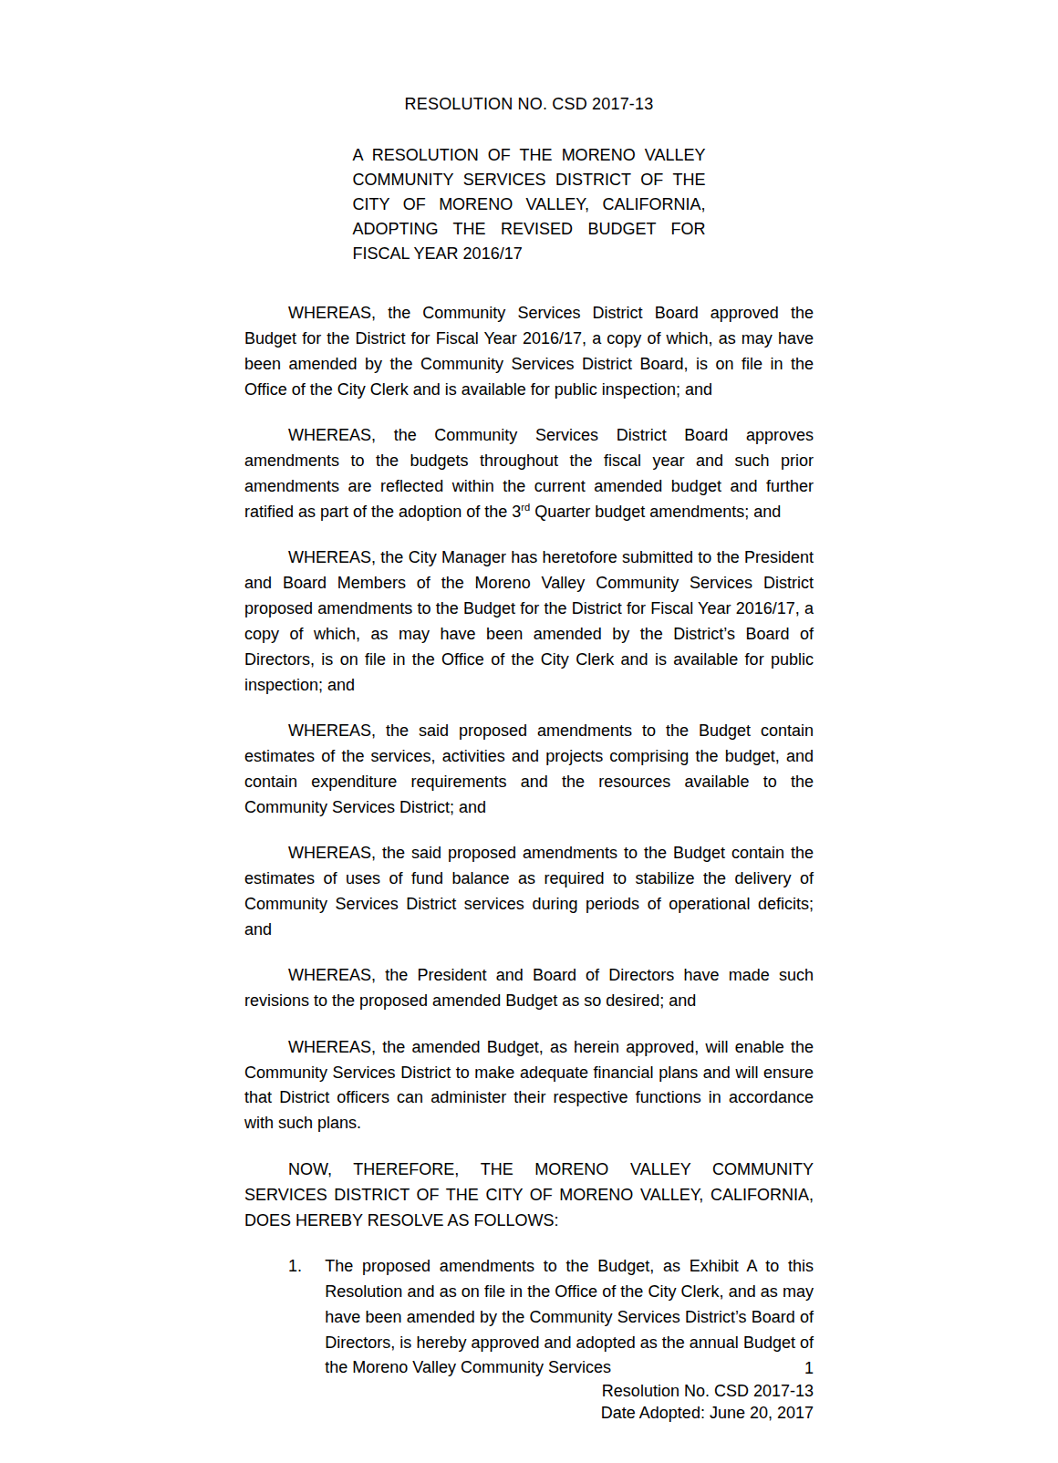RESOLUTION NO. CSD 2017-13
A RESOLUTION OF THE MORENO VALLEY COMMUNITY SERVICES DISTRICT OF THE CITY OF MORENO VALLEY, CALIFORNIA, ADOPTING THE REVISED BUDGET FOR FISCAL YEAR 2016/17
WHEREAS, the Community Services District Board approved the Budget for the District for Fiscal Year 2016/17, a copy of which, as may have been amended by the Community Services District Board, is on file in the Office of the City Clerk and is available for public inspection; and
WHEREAS, the Community Services District Board approves amendments to the budgets throughout the fiscal year and such prior amendments are reflected within the current amended budget and further ratified as part of the adoption of the 3rd Quarter budget amendments; and
WHEREAS, the City Manager has heretofore submitted to the President and Board Members of the Moreno Valley Community Services District proposed amendments to the Budget for the District for Fiscal Year 2016/17, a copy of which, as may have been amended by the District’s Board of Directors, is on file in the Office of the City Clerk and is available for public inspection; and
WHEREAS, the said proposed amendments to the Budget contain estimates of the services, activities and projects comprising the budget, and contain expenditure requirements and the resources available to the Community Services District; and
WHEREAS, the said proposed amendments to the Budget contain the estimates of uses of fund balance as required to stabilize the delivery of Community Services District services during periods of operational deficits; and
WHEREAS, the President and Board of Directors have made such revisions to the proposed amended Budget as so desired; and
WHEREAS, the amended Budget, as herein approved, will enable the Community Services District to make adequate financial plans and will ensure that District officers can administer their respective functions in accordance with such plans.
NOW, THEREFORE, THE MORENO VALLEY COMMUNITY SERVICES DISTRICT OF THE CITY OF MORENO VALLEY, CALIFORNIA, DOES HEREBY RESOLVE AS FOLLOWS:
The proposed amendments to the Budget, as Exhibit A to this Resolution and as on file in the Office of the City Clerk, and as may have been amended by the Community Services District’s Board of Directors, is hereby approved and adopted as the annual Budget of the Moreno Valley Community Services
1
Resolution No. CSD 2017-13
Date Adopted: June 20, 2017